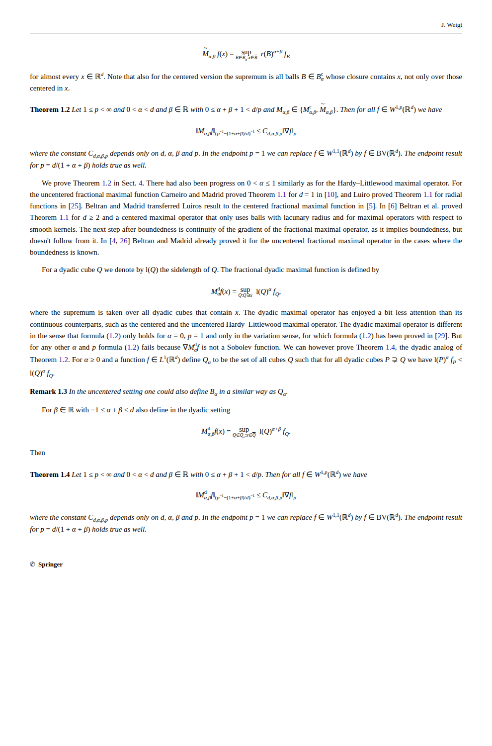J. Weigt
~Mα,β f(x) = sup B∈~Bα:x∈B r(B)α+β fB
for almost every x ∈ ℝd. Note that also for the centered version the supremum is all balls B ∈ Bcα whose closure contains x, not only over those centered in x.
Theorem 1.2 Let 1 ≤ p < ∞ and 0 < α < d and β ∈ ℝ with 0 ≤ α + β + 1 < d/p and Mα,β ∈ {Mcα,β, ~Mα,β}. Then for all f ∈ W1,p(ℝd) we have
‖Mα,βf‖(p−1−(1+α+β)/d)−1 ≤ Cd,α,β,p‖∇f‖p
where the constant Cd,α,β,p depends only on d, α, β and p. In the endpoint p = 1 we can replace f ∈ W1,1(ℝd) by f ∈ BV(ℝd). The endpoint result for p = d/(1 + α + β) holds true as well.
We prove Theorem 1.2 in Sect. 4. There had also been progress on 0 < α ≤ 1 similarly as for the Hardy–Littlewood maximal operator. For the uncentered fractional maximal function Carneiro and Madrid proved Theorem 1.1 for d = 1 in [10], and Luiro proved Theorem 1.1 for radial functions in [25]. Beltran and Madrid transferred Luiros result to the centered fractional maximal function in [5]. In [6] Beltran et al. proved Theorem 1.1 for d ≥ 2 and a centered maximal operator that only uses balls with lacunary radius and for maximal operators with respect to smooth kernels. The next step after boundedness is continuity of the gradient of the fractional maximal operator, as it implies boundedness, but doesn't follow from it. In [4, 26] Beltran and Madrid already proved it for the uncentered fractional maximal operator in the cases where the boundedness is known.
For a dyadic cube Q we denote by l(Q) the sidelength of Q. The fractional dyadic maximal function is defined by
Mdα f(x) = sup Q:Q∋x l(Q)α fQ,
where the supremum is taken over all dyadic cubes that contain x. The dyadic maximal operator has enjoyed a bit less attention than its continuous counterparts, such as the centered and the uncentered Hardy–Littlewood maximal operator. The dyadic maximal operator is different in the sense that formula (1.2) only holds for α = 0, p = 1 and only in the variation sense, for which formula (1.2) has been proved in [29]. But for any other α and p formula (1.2) fails because ∇Mdα f is not a Sobolev function. We can however prove Theorem 1.4, the dyadic analog of Theorem 1.2. For α ≥ 0 and a function f ∈ L1(ℝd) define Qα to be the set of all cubes Q such that for all dyadic cubes P ⊋ Q we have l(P)α fP < l(Q)α fQ.
Remark 1.3 In the uncentered setting one could also define Bα in a similar way as Qα.
For β ∈ ℝ with −1 ≤ α + β < d also define in the dyadic setting
Mdα,β f(x) = sup Q∈Qα:x∈Q l(Q)α+β fQ.
Then
Theorem 1.4 Let 1 ≤ p < ∞ and 0 < α < d and β ∈ ℝ with 0 ≤ α + β + 1 < d/p. Then for all f ∈ W1,p(ℝd) we have
‖Mdα,β f‖(p−1−(1+α+β)/d)−1 ≤ Cd,α,β,p‖∇f‖p
where the constant Cd,α,β,p depends only on d, α, β and p. In the endpoint p = 1 we can replace f ∈ W1,1(ℝd) by f ∈ BV(ℝd). The endpoint result for p = d/(1 + α + β) holds true as well.
✆Springer